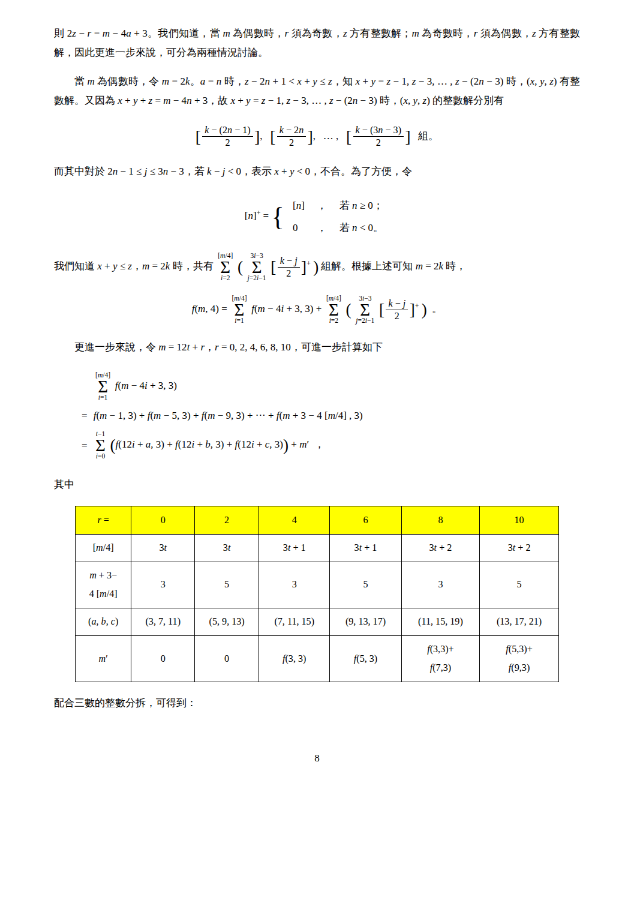則 2z − r = m − 4a + 3。我們知道，當 m 為偶數時，r 須為奇數，z 方有整數解；m 為奇數時，r 須為偶數，z 方有整數解，因此更進一步來說，可分為兩種情況討論。
當 m 為偶數時，令 m = 2k。a = n 時，z − 2n + 1 < x + y ≤ z，知 x + y = z − 1, z − 3, … , z − (2n − 3) 時，(x, y, z) 有整數解。又因為 x + y + z = m − 4n + 3，故 x + y = z − 1, z − 3, … , z − (2n − 3) 時，(x, y, z) 的整數解分別有
[k − (2n − 1) 2], [k − 2n 2], … , [k − (3n − 3) 2] 組。
而其中對於 2n − 1 ≤ j ≤ 3n − 3，若 k − j < 0，表示 x + y < 0，不合。為了方便，令
[n]+ = {
| [ n ] | ， | 若 n ≥ 0； |
| 0 | ， | 若 n < 0。 |
我們知道 x + y ≤ z，m = 2k 時，共有 [m/4] Σi=2 ( 3i−3 Σj=2i−1 [k − j 2]+ ) 組解。根據上述可知 m = 2k 時，
f(m, 4) = [m/4] Σi=1 f(m − 4i + 3, 3) + [m/4] Σi=2 ( 3i−3 Σj=2i−1 [k − j 2]+ ) 。
更進一步來說，令 m = 12t + r，r = 0, 2, 4, 6, 8, 10，可進一步計算如下
| | [ m /4] Σ i =1 f ( m − 4 i + 3, 3) |
| = | f ( m − 1, 3) + f ( m − 5, 3) + f ( m − 9, 3) + ··· + f ( m + 3 − 4 [ m /4] , 3) |
| = | t −1 Σ i =0 ( f (12 i + a , 3) + f (12 i + b , 3) + f (12 i + c , 3) ) + m ′ ， |
其中
| r = | 0 | 2 | 4 | 6 | 8 | 10 |
| --- | --- | --- | --- | --- | --- | --- |
| [ m /4] | 3 t | 3 t | 3 t + 1 | 3 t + 1 | 3 t + 2 | 3 t + 2 |
| m + 3− 4 [ m /4] | 3 | 5 | 3 | 5 | 3 | 5 |
| ( a , b , c ) | (3, 7, 11) | (5, 9, 13) | (7, 11, 15) | (9, 13, 17) | (11, 15, 19) | (13, 17, 21) |
| m ′ | 0 | 0 | f (3, 3) | f (5, 3) | f (3,3)+ f (7,3) | f (5,3)+ f (9,3) |
配合三數的整數分拆，可得到：
8